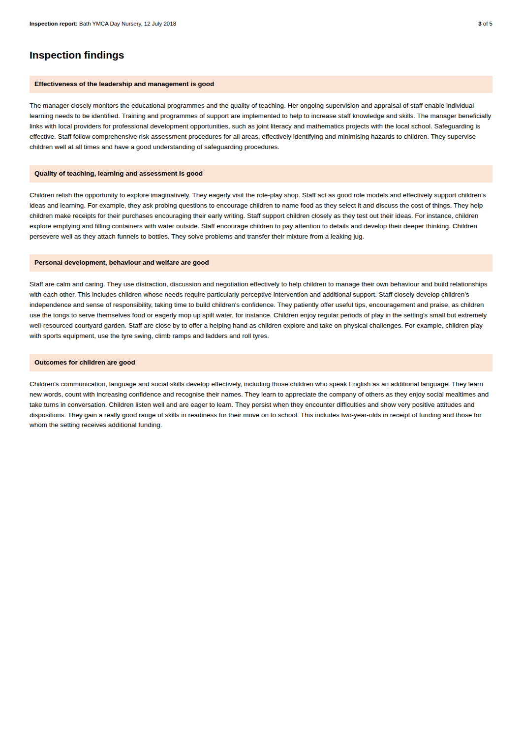Inspection report: Bath YMCA Day Nursery, 12 July 2018
3 of 5
Inspection findings
Effectiveness of the leadership and management is good
The manager closely monitors the educational programmes and the quality of teaching. Her ongoing supervision and appraisal of staff enable individual learning needs to be identified. Training and programmes of support are implemented to help to increase staff knowledge and skills. The manager beneficially links with local providers for professional development opportunities, such as joint literacy and mathematics projects with the local school. Safeguarding is effective. Staff follow comprehensive risk assessment procedures for all areas, effectively identifying and minimising hazards to children. They supervise children well at all times and have a good understanding of safeguarding procedures.
Quality of teaching, learning and assessment is good
Children relish the opportunity to explore imaginatively. They eagerly visit the role-play shop. Staff act as good role models and effectively support children's ideas and learning. For example, they ask probing questions to encourage children to name food as they select it and discuss the cost of things. They help children make receipts for their purchases encouraging their early writing. Staff support children closely as they test out their ideas. For instance, children explore emptying and filling containers with water outside. Staff encourage children to pay attention to details and develop their deeper thinking. Children persevere well as they attach funnels to bottles. They solve problems and transfer their mixture from a leaking jug.
Personal development, behaviour and welfare are good
Staff are calm and caring. They use distraction, discussion and negotiation effectively to help children to manage their own behaviour and build relationships with each other. This includes children whose needs require particularly perceptive intervention and additional support. Staff closely develop children's independence and sense of responsibility, taking time to build children's confidence. They patiently offer useful tips, encouragement and praise, as children use the tongs to serve themselves food or eagerly mop up spilt water, for instance. Children enjoy regular periods of play in the setting's small but extremely well-resourced courtyard garden. Staff are close by to offer a helping hand as children explore and take on physical challenges. For example, children play with sports equipment, use the tyre swing, climb ramps and ladders and roll tyres.
Outcomes for children are good
Children's communication, language and social skills develop effectively, including those children who speak English as an additional language. They learn new words, count with increasing confidence and recognise their names. They learn to appreciate the company of others as they enjoy social mealtimes and take turns in conversation. Children listen well and are eager to learn. They persist when they encounter difficulties and show very positive attitudes and dispositions. They gain a really good range of skills in readiness for their move on to school. This includes two-year-olds in receipt of funding and those for whom the setting receives additional funding.